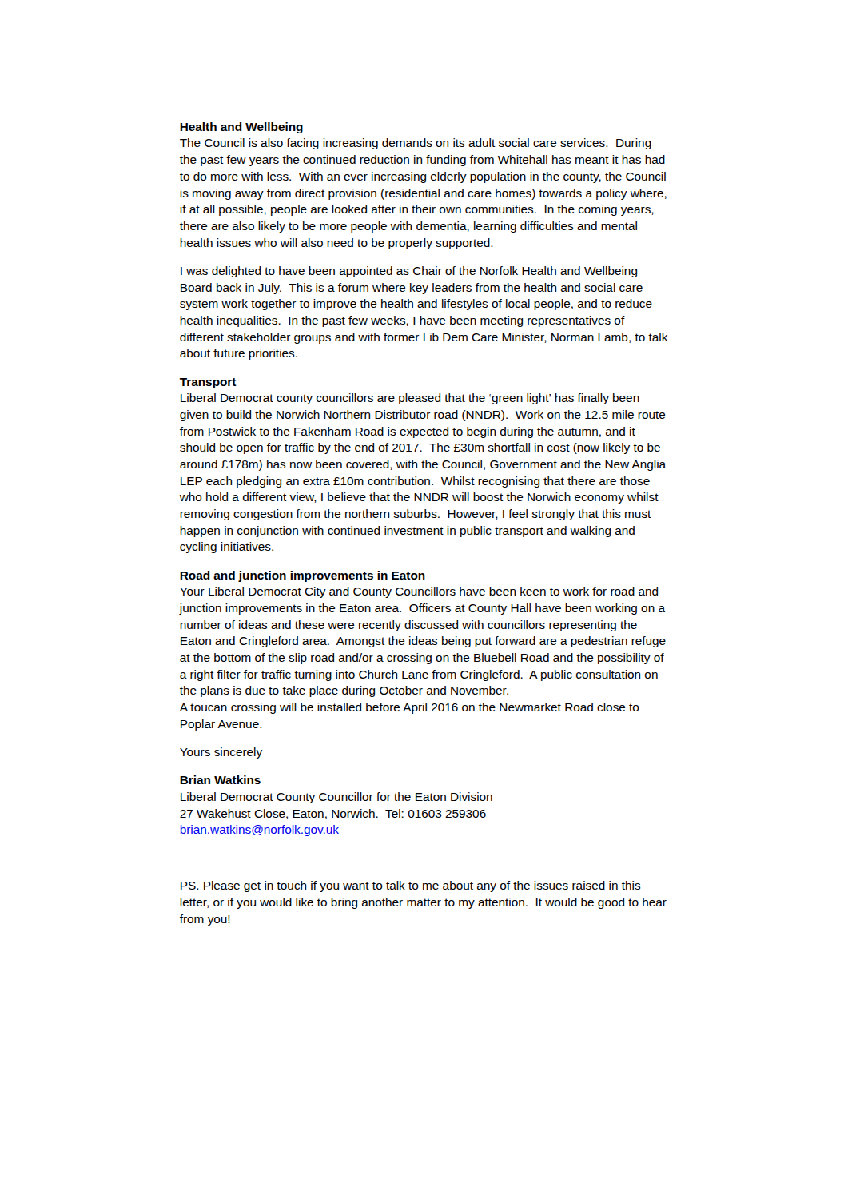Health and Wellbeing
The Council is also facing increasing demands on its adult social care services. During the past few years the continued reduction in funding from Whitehall has meant it has had to do more with less. With an ever increasing elderly population in the county, the Council is moving away from direct provision (residential and care homes) towards a policy where, if at all possible, people are looked after in their own communities. In the coming years, there are also likely to be more people with dementia, learning difficulties and mental health issues who will also need to be properly supported.
I was delighted to have been appointed as Chair of the Norfolk Health and Wellbeing Board back in July. This is a forum where key leaders from the health and social care system work together to improve the health and lifestyles of local people, and to reduce health inequalities. In the past few weeks, I have been meeting representatives of different stakeholder groups and with former Lib Dem Care Minister, Norman Lamb, to talk about future priorities.
Transport
Liberal Democrat county councillors are pleased that the ‘green light’ has finally been given to build the Norwich Northern Distributor road (NNDR). Work on the 12.5 mile route from Postwick to the Fakenham Road is expected to begin during the autumn, and it should be open for traffic by the end of 2017. The £30m shortfall in cost (now likely to be around £178m) has now been covered, with the Council, Government and the New Anglia LEP each pledging an extra £10m contribution. Whilst recognising that there are those who hold a different view, I believe that the NNDR will boost the Norwich economy whilst removing congestion from the northern suburbs. However, I feel strongly that this must happen in conjunction with continued investment in public transport and walking and cycling initiatives.
Road and junction improvements in Eaton
Your Liberal Democrat City and County Councillors have been keen to work for road and junction improvements in the Eaton area. Officers at County Hall have been working on a number of ideas and these were recently discussed with councillors representing the Eaton and Cringleford area. Amongst the ideas being put forward are a pedestrian refuge at the bottom of the slip road and/or a crossing on the Bluebell Road and the possibility of a right filter for traffic turning into Church Lane from Cringleford. A public consultation on the plans is due to take place during October and November.
A toucan crossing will be installed before April 2016 on the Newmarket Road close to Poplar Avenue.
Yours sincerely
Brian Watkins
Liberal Democrat County Councillor for the Eaton Division
27 Wakehust Close, Eaton, Norwich. Tel: 01603 259306
brian.watkins@norfolk.gov.uk
PS. Please get in touch if you want to talk to me about any of the issues raised in this letter, or if you would like to bring another matter to my attention. It would be good to hear from you!